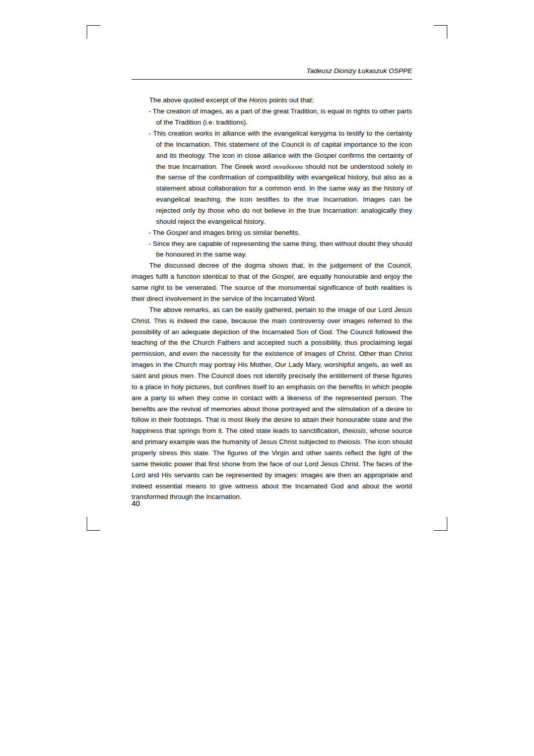Tadeusz Dionizy Łukaszuk OSPPE
The above quoted excerpt of the Horos points out that:
The creation of images, as a part of the great Tradition, is equal in rights to other parts of the Tradition (i.e. traditions).
This creation works in alliance with the evangelical kerygma to testify to the certainty of the Incarnation. This statement of the Council is of capital importance to the icon and its theology. The icon in close alliance with the Gospel confirms the certainty of the true Incarnation. The Greek word συναδουσα should not be understood solely in the sense of the confirmation of compatibility with evangelical history, but also as a statement about collaboration for a common end. In the same way as the history of evangelical teaching, the icon testifies to the true Incarnation. Images can be rejected only by those who do not believe in the true Incarnation: analogically they should reject the evangelical history.
The Gospel and images bring us similar benefits.
Since they are capable of representing the same thing, then without doubt they should be honoured in the same way.
The discussed decree of the dogma shows that, in the judgement of the Council, images fulfil a function identical to that of the Gospel, are equally honourable and enjoy the same right to be venerated. The source of the monumental significance of both realities is their direct involvement in the service of the Incarnated Word.
The above remarks, as can be easily gathered, pertain to the image of our Lord Jesus Christ. This is indeed the case, because the main controversy over images referred to the possibility of an adequate depiction of the Incarnated Son of God. The Council followed the teaching of the the Church Fathers and accepted such a possibility, thus proclaiming legal permission, and even the necessity for the existence of images of Christ. Other than Christ images in the Church may portray His Mother, Our Lady Mary, worshipful angels, as well as saint and pious men. The Council does not identify precisely the entitlement of these figures to a place in holy pictures, but confines itself to an emphasis on the benefits in which people are a party to when they come in contact with a likeness of the represented person. The benefits are the revival of memories about those portrayed and the stimulation of a desire to follow in their footsteps. That is most likely the desire to attain their honourable state and the happiness that springs from it. The cited state leads to sanctification, theiosis, whose source and primary example was the humanity of Jesus Christ subjected to theiosis. The icon should properly stress this state. The figures of the Virgin and other saints reflect the light of the same theiotic power that first shone from the face of our Lord Jesus Christ. The faces of the Lord and His servants can be represented by images: images are then an appropriate and indeed essential means to give witness about the Incarnated God and about the world transformed through the Incarnation.
40